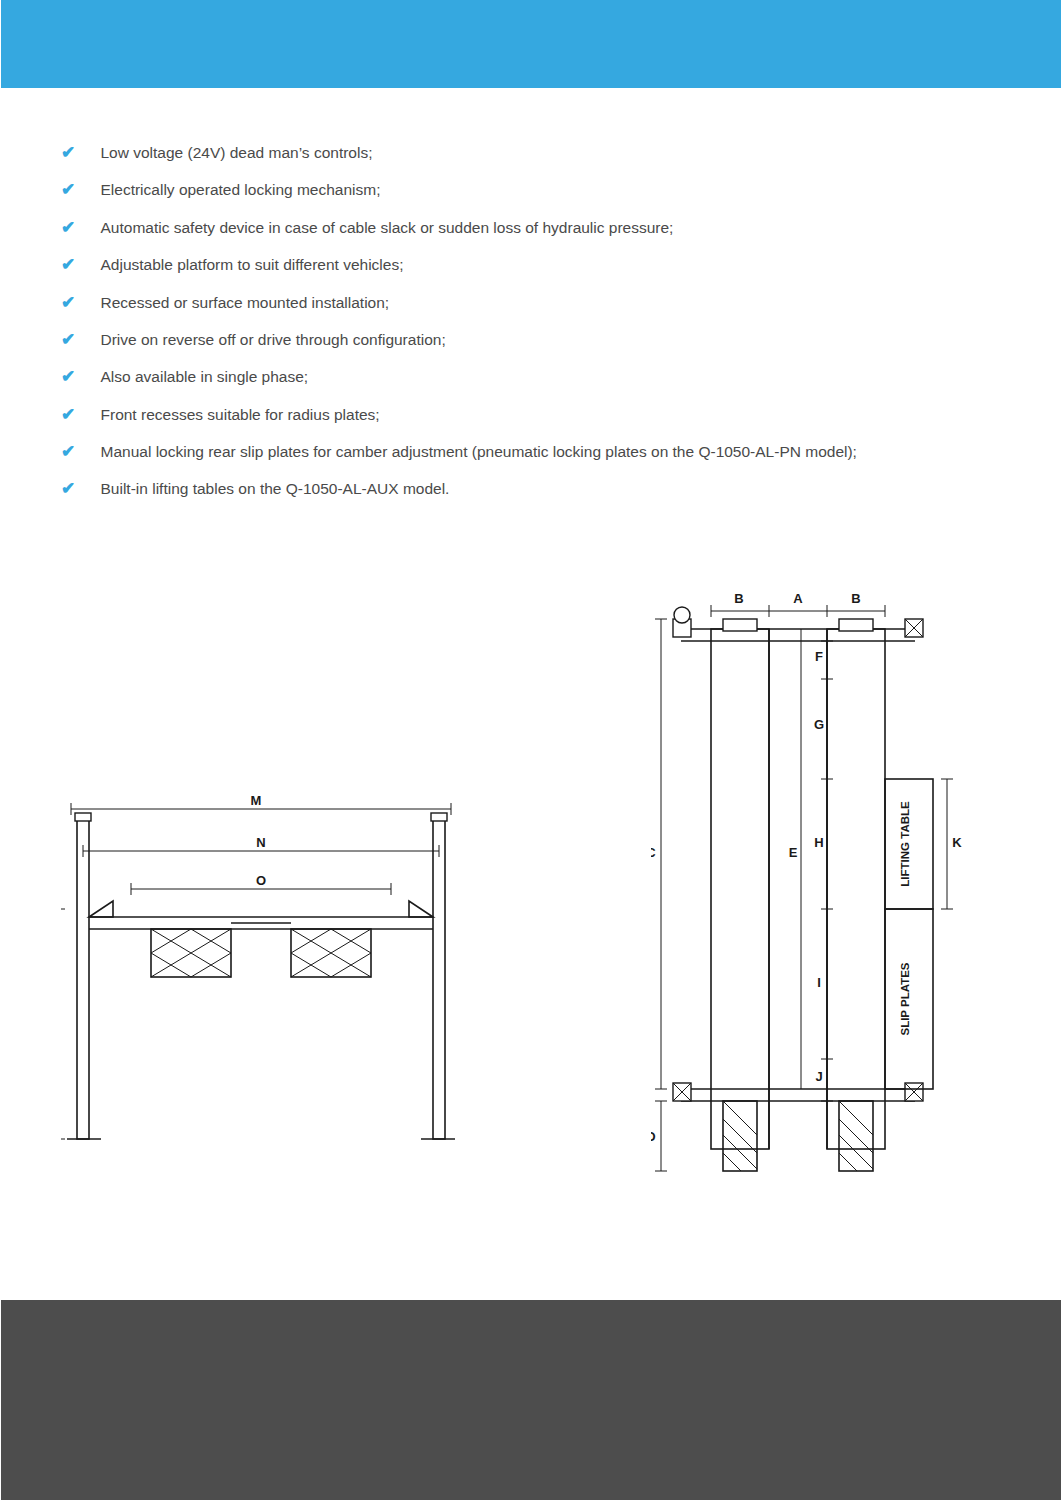Low voltage (24V) dead man’s controls;
Electrically operated locking mechanism;
Automatic safety device in case of cable slack or sudden loss of hydraulic pressure;
Adjustable platform to suit different vehicles;
Recessed or surface mounted installation;
Drive on reverse off or drive through configuration;
Also available in single phase;
Front recesses suitable for radius plates;
Manual locking rear slip plates for camber adjustment (pneumatic locking plates on the Q-1050-AL-PN model);
Built-in lifting tables on the Q-1050-AL-AUX model.
M N O L
B A B LIFTING TABLE SLIP PLATES C D E F G H I J K